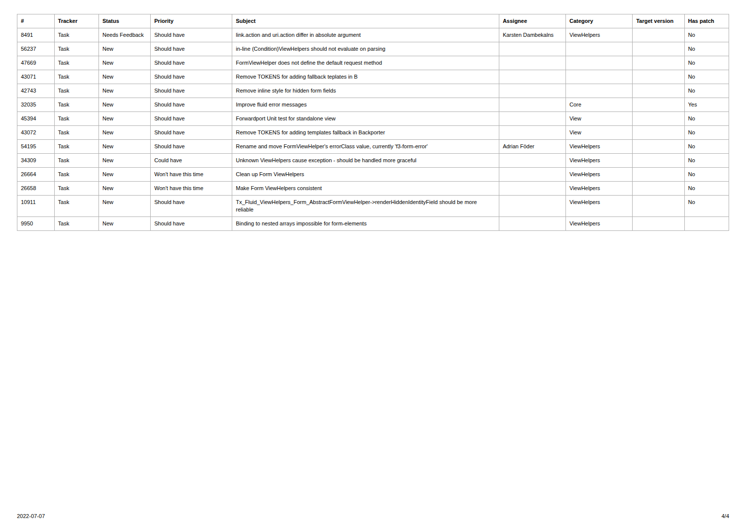| # | Tracker | Status | Priority | Subject | Assignee | Category | Target version | Has patch |
| --- | --- | --- | --- | --- | --- | --- | --- | --- |
| 8491 | Task | Needs Feedback | Should have | link.action and uri.action differ in absolute argument | Karsten Dambekalns | ViewHelpers | | No |
| 56237 | Task | New | Should have | in-line (Condition)ViewHelpers should not evaluate on parsing | | | | No |
| 47669 | Task | New | Should have | FormViewHelper does not define the default request method | | | | No |
| 43071 | Task | New | Should have | Remove TOKENS for adding fallback teplates in B | | | | No |
| 42743 | Task | New | Should have | Remove inline style for hidden form fields | | | | No |
| 32035 | Task | New | Should have | Improve fluid error messages | | Core | | Yes |
| 45394 | Task | New | Should have | Forwardport Unit test for standalone view | | View | | No |
| 43072 | Task | New | Should have | Remove TOKENS for adding templates fallback in Backporter | | View | | No |
| 54195 | Task | New | Should have | Rename and move FormViewHelper's errorClass value, currently 'f3-form-error' | Adrian Föder | ViewHelpers | | No |
| 34309 | Task | New | Could have | Unknown ViewHelpers cause exception - should be handled more graceful | | ViewHelpers | | No |
| 26664 | Task | New | Won't have this time | Clean up Form ViewHelpers | | ViewHelpers | | No |
| 26658 | Task | New | Won't have this time | Make Form ViewHelpers consistent | | ViewHelpers | | No |
| 10911 | Task | New | Should have | Tx_Fluid_ViewHelpers_Form_AbstractFormViewHelper->renderHiddenIdentityField should be more reliable | | ViewHelpers | | No |
| 9950 | Task | New | Should have | Binding to nested arrays impossible for form-elements | | ViewHelpers | | |
2022-07-07 4/4